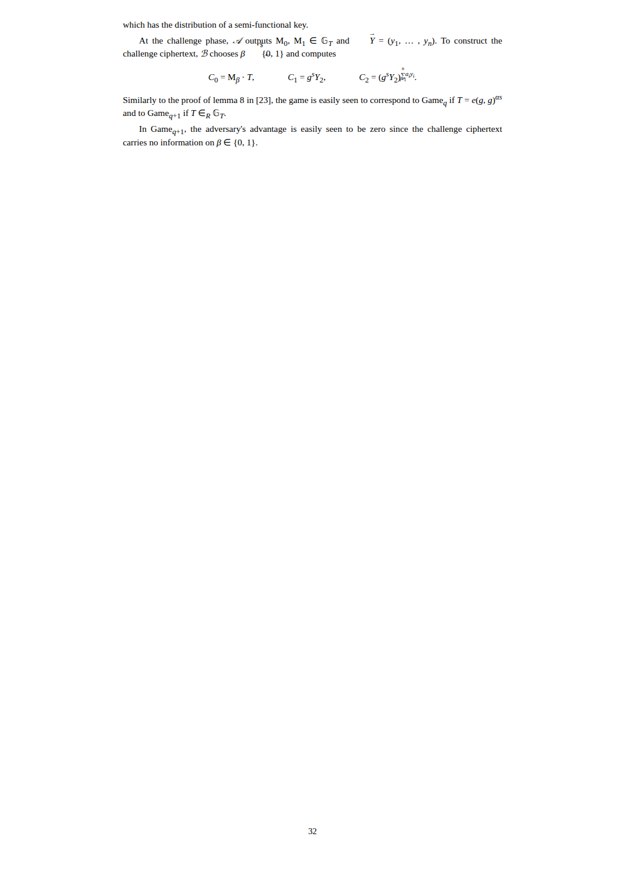which has the distribution of a semi-functional key.
At the challenge phase, 𝒜 outputs M0, M1 ∈ 𝔾T and Y = (y1, … , yn). To construct the challenge ciphertext, ℬ chooses β $← {0, 1} and computes
C0 = Mβ · T, C1 = gsY2, C2 = (gsY2)n∑i=1 aiyi.
Similarly to the proof of lemma 8 in [23], the game is easily seen to correspond to Gameq if T = e(g, g)αs and to Gameq+1 if T ∈R 𝔾T.
In Gameq+1, the adversary's advantage is easily seen to be zero since the challenge ciphertext carries no information on β ∈ {0, 1}.
32